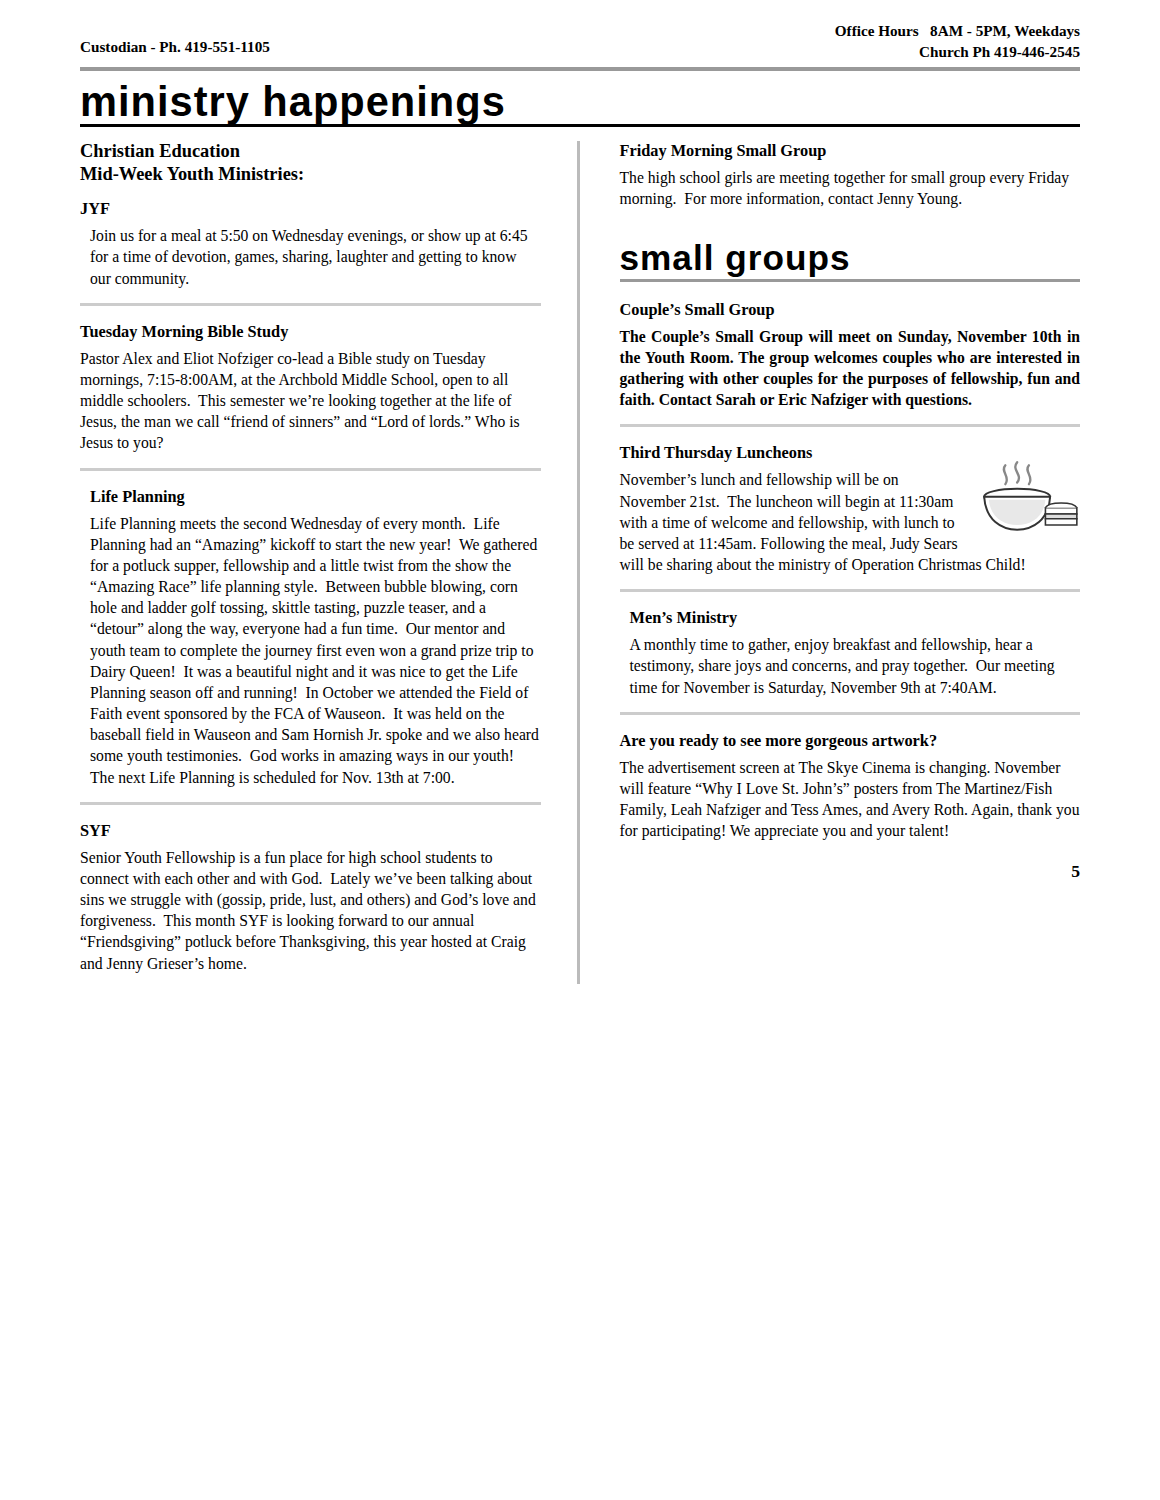Custodian - Ph. 419-551-1105
Office Hours 8AM - 5PM, Weekdays
Church Ph 419-446-2545
ministry happenings
Christian Education
Mid-Week Youth Ministries:
JYF
Join us for a meal at 5:50 on Wednesday evenings, or show up at 6:45 for a time of devotion, games, sharing, laughter and getting to know our community.
Tuesday Morning Bible Study
Pastor Alex and Eliot Nofziger co-lead a Bible study on Tuesday mornings, 7:15-8:00AM, at the Archbold Middle School, open to all middle schoolers. This semester we’re looking together at the life of Jesus, the man we call “friend of sinners” and “Lord of lords.” Who is Jesus to you?
Life Planning
Life Planning meets the second Wednesday of every month. Life Planning had an “Amazing” kickoff to start the new year! We gathered for a potluck supper, fellowship and a little twist from the show the “Amazing Race” life planning style. Between bubble blowing, corn hole and ladder golf tossing, skittle tasting, puzzle teaser, and a “detour” along the way, everyone had a fun time. Our mentor and youth team to complete the journey first even won a grand prize trip to Dairy Queen! It was a beautiful night and it was nice to get the Life Planning season off and running! In October we attended the Field of Faith event sponsored by the FCA of Wauseon. It was held on the baseball field in Wauseon and Sam Hornish Jr. spoke and we also heard some youth testimonies. God works in amazing ways in our youth! The next Life Planning is scheduled for Nov. 13th at 7:00.
SYF
Senior Youth Fellowship is a fun place for high school students to connect with each other and with God. Lately we’ve been talking about sins we struggle with (gossip, pride, lust, and others) and God’s love and forgiveness. This month SYF is looking forward to our annual “Friendsgiving” potluck before Thanksgiving, this year hosted at Craig and Jenny Grieser’s home.
Friday Morning Small Group
The high school girls are meeting together for small group every Friday morning. For more information, contact Jenny Young.
small groups
Couple’s Small Group
The Couple’s Small Group will meet on Sunday, November 10th in the Youth Room. The group welcomes couples who are interested in gathering with other couples for the purposes of fellowship, fun and faith. Contact Sarah or Eric Nafziger with questions.
Third Thursday Luncheons
November’s lunch and fellowship will be on November 21st. The luncheon will begin at 11:30am with a time of welcome and fellowship, with lunch to be served at 11:45am. Following the meal, Judy Sears will be sharing about the ministry of Operation Christmas Child!
Men’s Ministry
A monthly time to gather, enjoy breakfast and fellowship, hear a testimony, share joys and concerns, and pray together. Our meeting time for November is Saturday, November 9th at 7:40AM.
Are you ready to see more gorgeous artwork?
The advertisement screen at The Skye Cinema is changing. November will feature “Why I Love St. John’s” posters from The Martinez/Fish Family, Leah Nafziger and Tess Ames, and Avery Roth. Again, thank you for participating! We appreciate you and your talent!
5